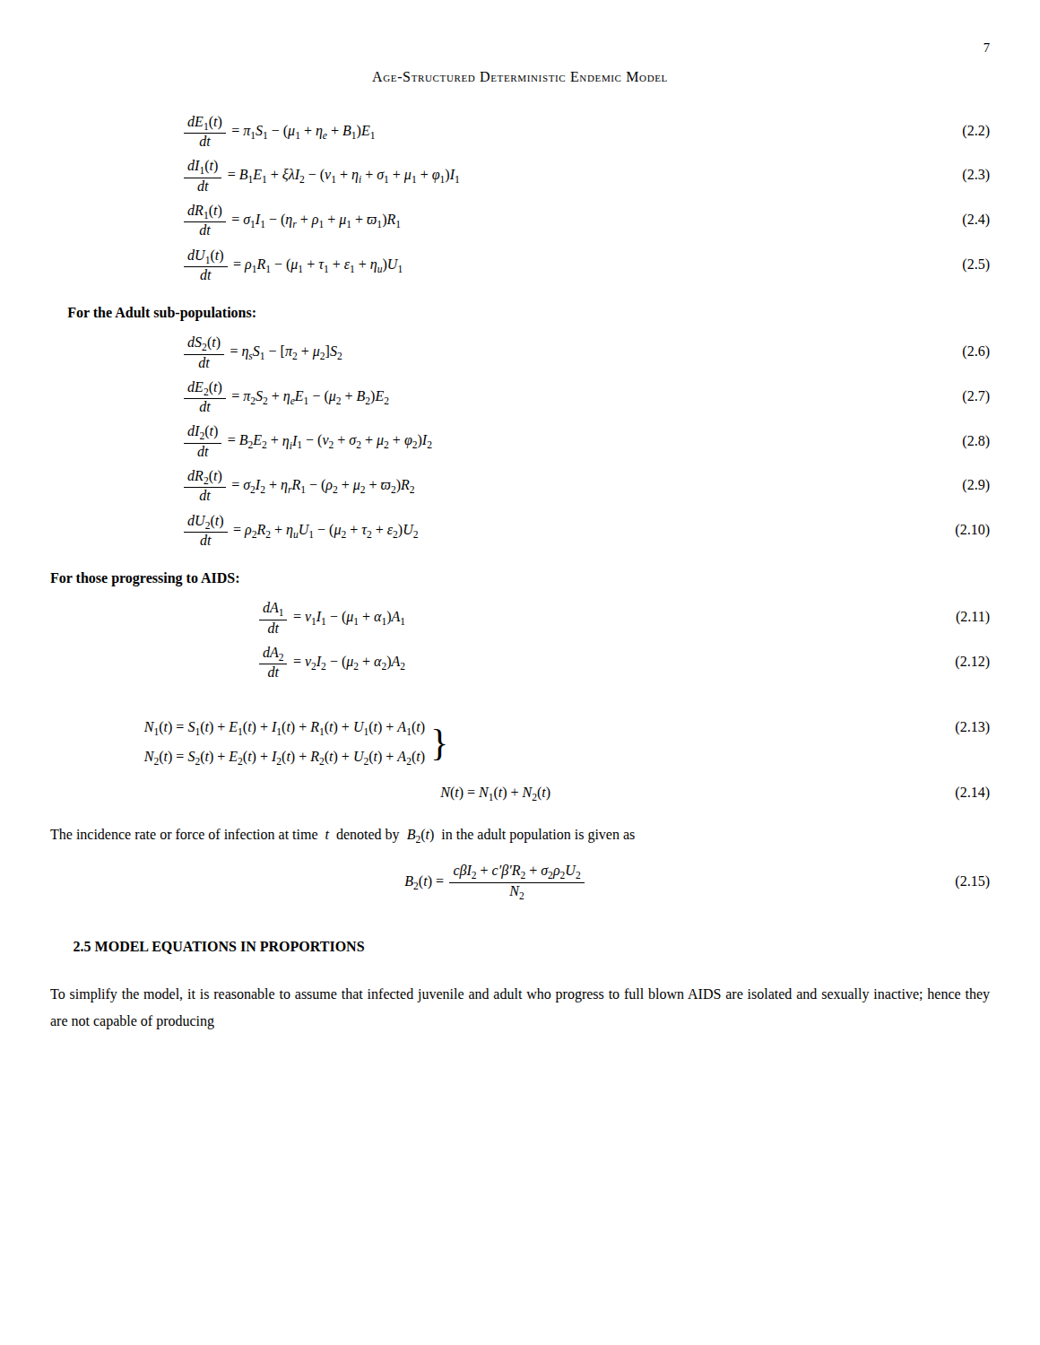7
Age-Structured Deterministic Endemic Model
dE1(t) dt = π1S1 − (μ1 + ηe + B1)E1
(2.2)
dI1(t) dt = B1E1 + ξλI2 − (ν1 + ηi + σ1 + μ1 + φ1)I1
(2.3)
dR1(t) dt = σ1I1 − (ηr + ρ1 + μ1 + ϖ1)R1
(2.4)
dU1(t) dt = ρ1R1 − (μ1 + τ1 + ε1 + ηu)U1
(2.5)
For the Adult sub-populations:
dS2(t) dt = ηsS1 − [π2 + μ2]S2
(2.6)
dE2(t) dt = π2S2 + ηeE1 − (μ2 + B2)E2
(2.7)
dI2(t) dt = B2E2 + ηiI1 − (ν2 + σ2 + μ2 + φ2)I2
(2.8)
dR2(t) dt = σ2I2 + ηrR1 − (ρ2 + μ2 + ϖ2)R2
(2.9)
dU2(t) dt = ρ2R2 + ηuU1 − (μ2 + τ2 + ε2)U2
(2.10)
For those progressing to AIDS:
dA1 dt = ν1I1 − (μ1 + α1)A1
(2.11)
dA2 dt = ν2I2 − (μ2 + α2)A2
(2.12)
N1(t) = S1(t) + E1(t) + I1(t) + R1(t) + U1(t) + A1(t)
N2(t) = S2(t) + E2(t) + I2(t) + R2(t) + U2(t) + A2(t)
}
(2.13)
N(t) = N1(t) + N2(t)
(2.14)
The incidence rate or force of infection at time t denoted by B2(t) in the adult population is given as
B2(t) = cβI2 + c′β′R2 + σ2ρ2U2 N2
(2.15)
2.5 MODEL EQUATIONS IN PROPORTIONS
To simplify the model, it is reasonable to assume that infected juvenile and adult who progress to full blown AIDS are isolated and sexually inactive; hence they are not capable of producing